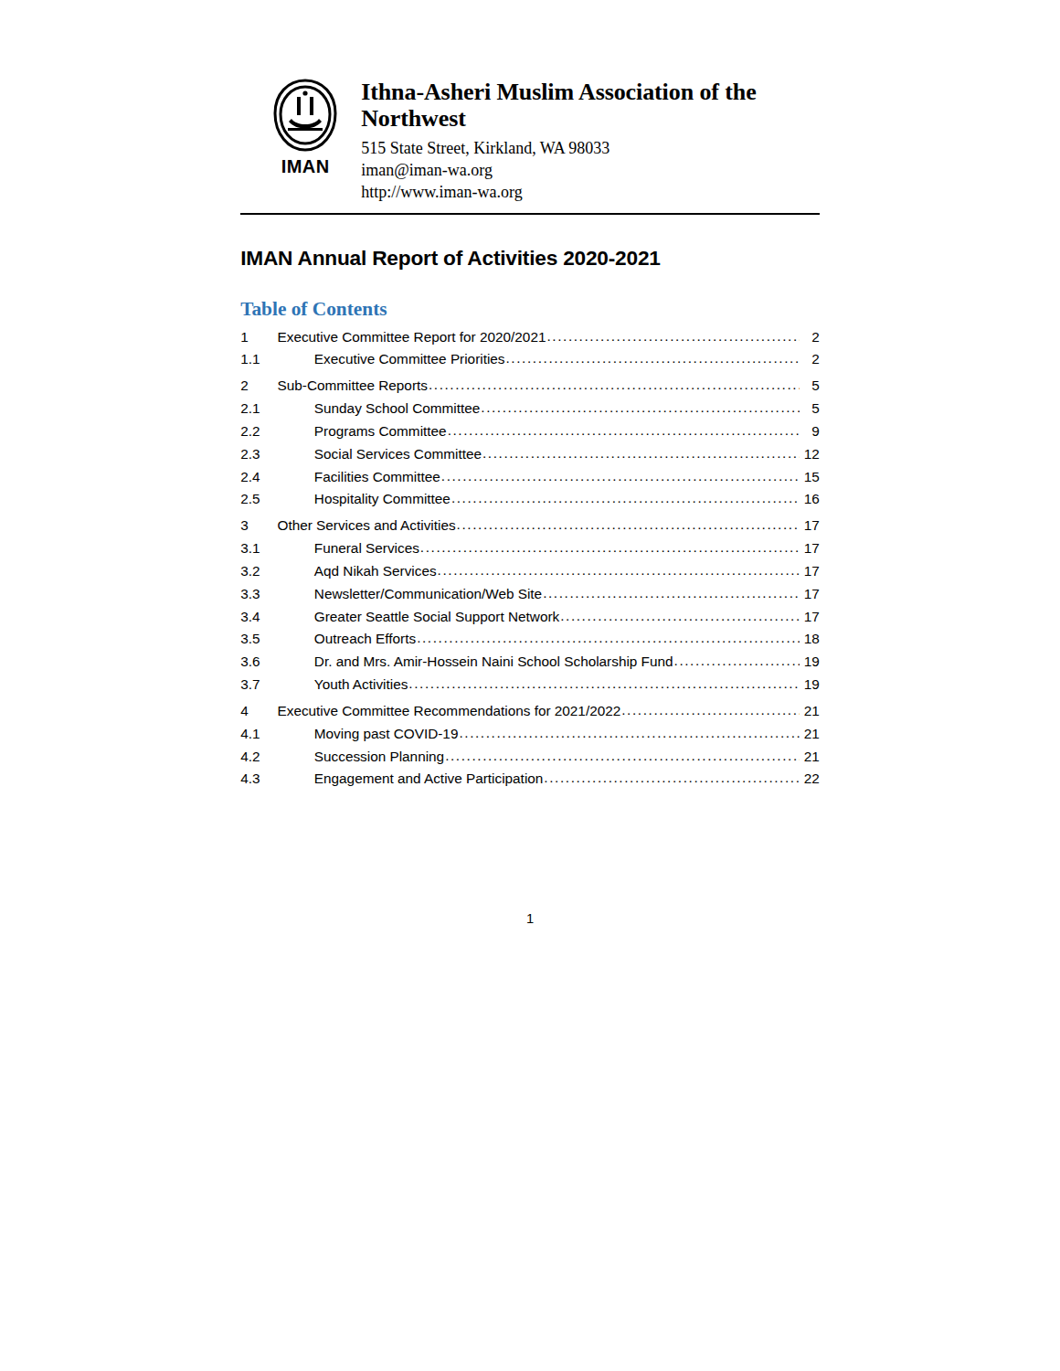IMAN
Ithna-Asheri Muslim Association of the Northwest
515 State Street, Kirkland, WA 98033
iman@iman-wa.org
http://www.iman-wa.org
IMAN Annual Report of Activities 2020-2021
Table of Contents
1 Executive Committee Report for 2020/2021 .......................................................................................... 2
1.1 Executive Committee Priorities ..................................................................................... 2
2 Sub-Committee Reports ............................................................................................................. 5
2.1 Sunday School Committee ............................................................................................. 5
2.2 Programs Committee ..................................................................................................... 9
2.3 Social Services Committee ............................................................................................. 12
2.4 Facilities Committee ....................................................................................................... 15
2.5 Hospitality Committee ................................................................................................... 16
3 Other Services and Activities ..................................................................................................... 17
3.1 Funeral Services ........................................................................................................... 17
3.2 Aqd Nikah Services ....................................................................................................... 17
3.3 Newsletter/Communication/Web Site ....................................................................................... 17
3.4 Greater Seattle Social Support Network ................................................................................... 17
3.5 Outreach Efforts ........................................................................................................... 18
3.6 Dr. and Mrs. Amir-Hossein Naini School Scholarship Fund ....................................................... 19
3.7 Youth Activities ............................................................................................................. 19
4 Executive Committee Recommendations for 2021/2022 ................................................................. 21
4.1 Moving past COVID-19 ................................................................................................... 21
4.2 Succession Planning ....................................................................................................... 21
4.3 Engagement and Active Participation ......................................................................................... 22
1